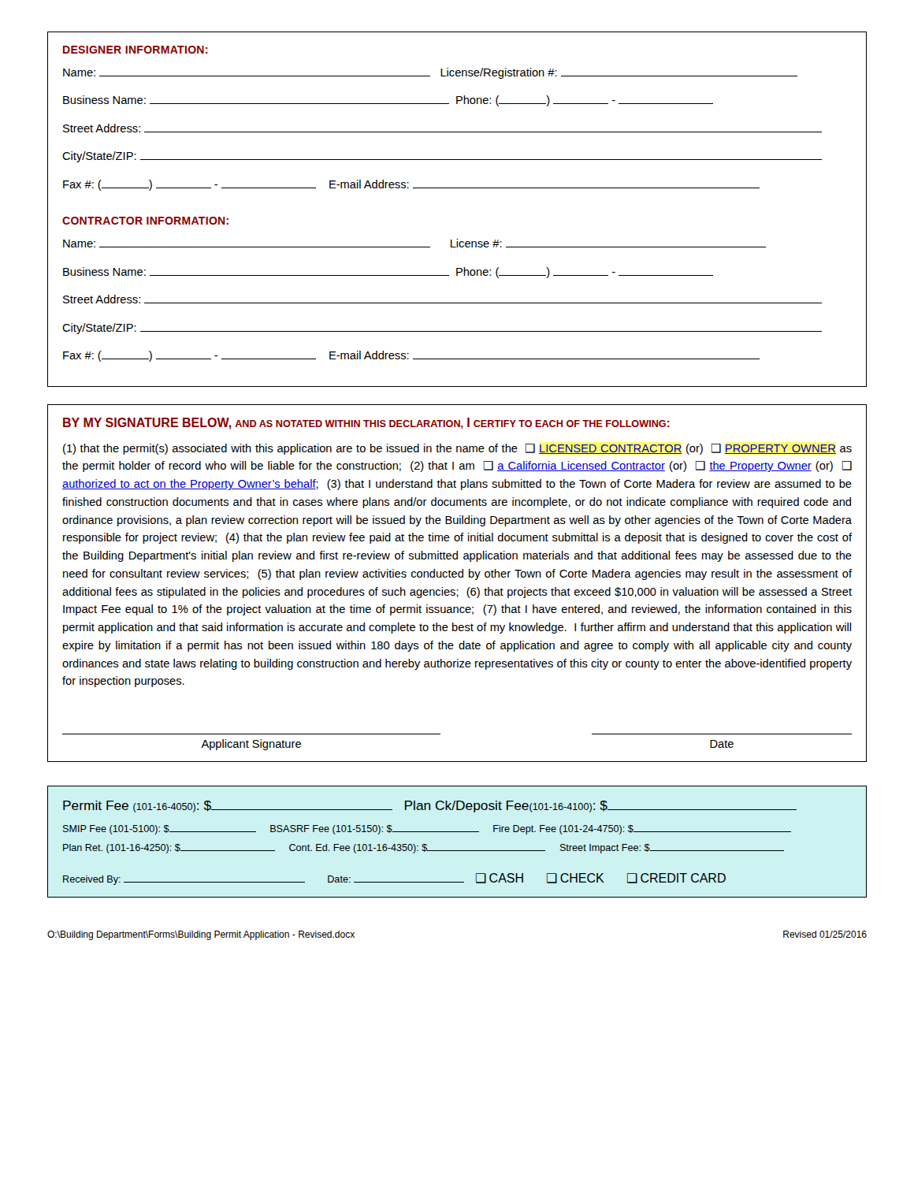DESIGNER INFORMATION:
Name: License/Registration #:
Business Name: Phone: ( ) -
Street Address:
City/State/ZIP:
Fax #: ( ) - E-mail Address:
CONTRACTOR INFORMATION:
Name: License #:
Business Name: Phone: ( ) -
Street Address:
City/State/ZIP:
Fax #: ( ) - E-mail Address:
BY MY SIGNATURE BELOW, AND AS NOTATED WITHIN THIS DECLARATION, I CERTIFY TO EACH OF THE FOLLOWING:
(1) that the permit(s) associated with this application are to be issued in the name of the ❑ LICENSED CONTRACTOR (or) ❑ PROPERTY OWNER as the permit holder of record who will be liable for the construction; (2) that I am ❑ a California Licensed Contractor (or) ❑ the Property Owner (or) ❑ authorized to act on the Property Owner’s behalf; (3) that I understand that plans submitted to the Town of Corte Madera for review are assumed to be finished construction documents and that in cases where plans and/or documents are incomplete, or do not indicate compliance with required code and ordinance provisions, a plan review correction report will be issued by the Building Department as well as by other agencies of the Town of Corte Madera responsible for project review; (4) that the plan review fee paid at the time of initial document submittal is a deposit that is designed to cover the cost of the Building Department's initial plan review and first re-review of submitted application materials and that additional fees may be assessed due to the need for consultant review services; (5) that plan review activities conducted by other Town of Corte Madera agencies may result in the assessment of additional fees as stipulated in the policies and procedures of such agencies; (6) that projects that exceed $10,000 in valuation will be assessed a Street Impact Fee equal to 1% of the project valuation at the time of permit issuance; (7) that I have entered, and reviewed, the information contained in this permit application and that said information is accurate and complete to the best of my knowledge. I further affirm and understand that this application will expire by limitation if a permit has not been issued within 180 days of the date of application and agree to comply with all applicable city and county ordinances and state laws relating to building construction and hereby authorize representatives of this city or county to enter the above-identified property for inspection purposes.
Applicant Signature
Date
Permit Fee (101-16-4050): $ Plan Ck/Deposit Fee(101-16-4100): $
SMIP Fee (101-5100): $ BSASRF Fee (101-5150): $ Fire Dept. Fee (101-24-4750): $
Plan Ret. (101-16-4250): $ Cont. Ed. Fee (101-16-4350): $ Street Impact Fee: $
Received By: Date: ❑ CASH ❑ CHECK ❑ CREDIT CARD
O:\Building Department\Forms\Building Permit Application - Revised.docx Revised 01/25/2016